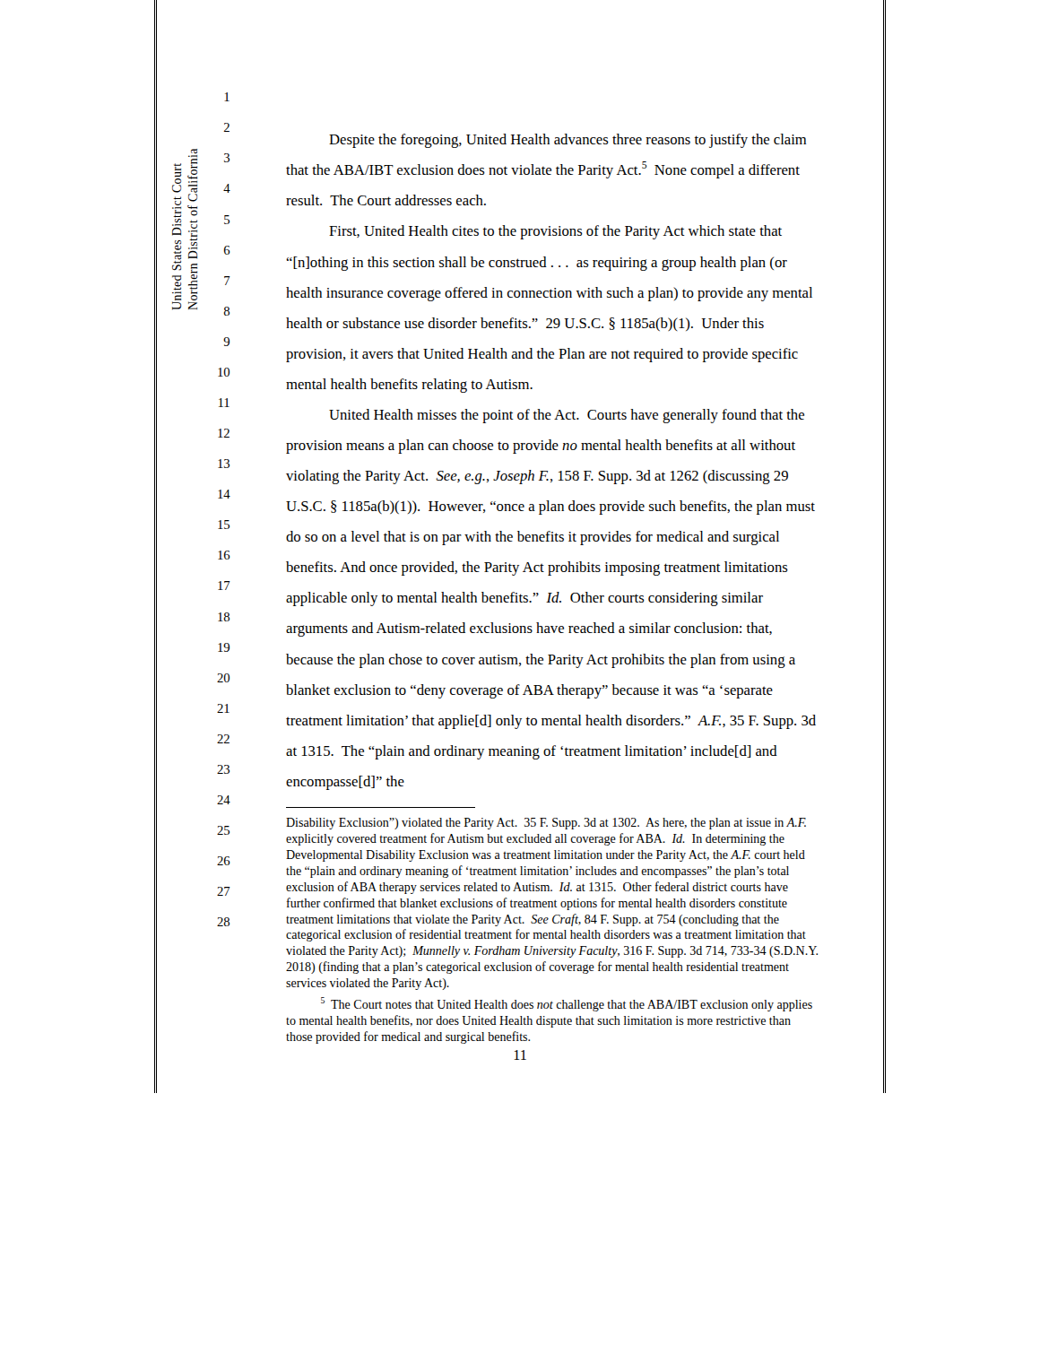1
2
3
4
5
6
7
8
9
10
11
12
13
14
15
16
17
18
19
20
21
22
23
24
25
26
27
28
United States District Court Northern District of California
Despite the foregoing, United Health advances three reasons to justify the claim that the ABA/IBT exclusion does not violate the Parity Act.5 None compel a different result. The Court addresses each.
First, United Health cites to the provisions of the Parity Act which state that “[n]othing in this section shall be construed . . . as requiring a group health plan (or health insurance coverage offered in connection with such a plan) to provide any mental health or substance use disorder benefits.” 29 U.S.C. § 1185a(b)(1). Under this provision, it avers that United Health and the Plan are not required to provide specific mental health benefits relating to Autism.
United Health misses the point of the Act. Courts have generally found that the provision means a plan can choose to provide no mental health benefits at all without violating the Parity Act. See, e.g., Joseph F., 158 F. Supp. 3d at 1262 (discussing 29 U.S.C. § 1185a(b)(1)). However, “once a plan does provide such benefits, the plan must do so on a level that is on par with the benefits it provides for medical and surgical benefits. And once provided, the Parity Act prohibits imposing treatment limitations applicable only to mental health benefits.” Id. Other courts considering similar arguments and Autism-related exclusions have reached a similar conclusion: that, because the plan chose to cover autism, the Parity Act prohibits the plan from using a blanket exclusion to “deny coverage of ABA therapy” because it was “a ‘separate treatment limitation’ that applie[d] only to mental health disorders.” A.F., 35 F. Supp. 3d at 1315. The “plain and ordinary meaning of ‘treatment limitation’ include[d] and encompasse[d]” the
Disability Exclusion”) violated the Parity Act. 35 F. Supp. 3d at 1302. As here, the plan at issue in A.F. explicitly covered treatment for Autism but excluded all coverage for ABA. Id. In determining the Developmental Disability Exclusion was a treatment limitation under the Parity Act, the A.F. court held the “plain and ordinary meaning of ‘treatment limitation’ includes and encompasses” the plan’s total exclusion of ABA therapy services related to Autism. Id. at 1315. Other federal district courts have further confirmed that blanket exclusions of treatment options for mental health disorders constitute treatment limitations that violate the Parity Act. See Craft, 84 F. Supp. at 754 (concluding that the categorical exclusion of residential treatment for mental health disorders was a treatment limitation that violated the Parity Act); Munnelly v. Fordham University Faculty, 316 F. Supp. 3d 714, 733-34 (S.D.N.Y. 2018) (finding that a plan’s categorical exclusion of coverage for mental health residential treatment services violated the Parity Act).
5 The Court notes that United Health does not challenge that the ABA/IBT exclusion only applies to mental health benefits, nor does United Health dispute that such limitation is more restrictive than those provided for medical and surgical benefits.
11